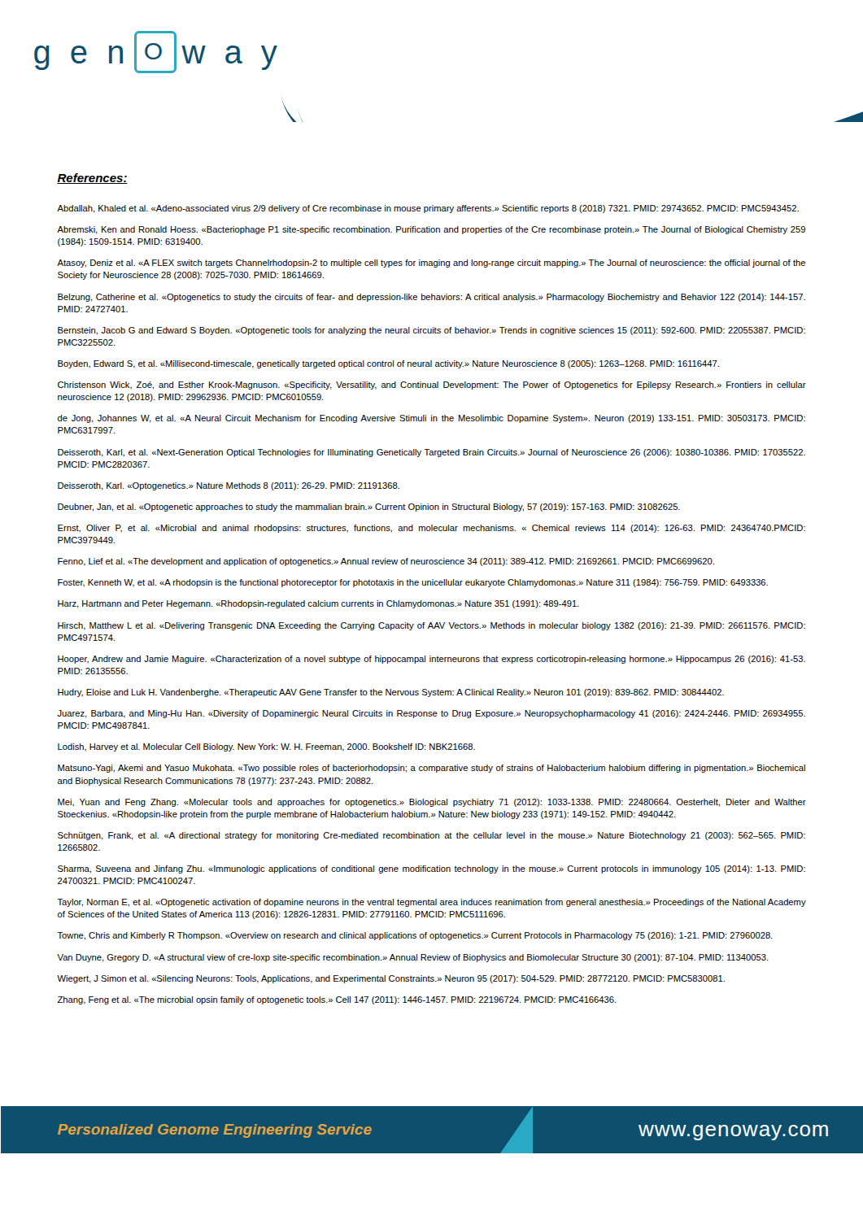g e n w a y
References:
Abdallah, Khaled et al. «Adeno-associated virus 2/9 delivery of Cre recombinase in mouse primary afferents.» Scientific reports 8 (2018) 7321. PMID: 29743652. PMCID: PMC5943452.
Abremski, Ken and Ronald Hoess. «Bacteriophage P1 site-specific recombination. Purification and properties of the Cre recombinase protein.» The Journal of Biological Chemistry 259 (1984): 1509-1514. PMID: 6319400.
Atasoy, Deniz et al. «A FLEX switch targets Channelrhodopsin-2 to multiple cell types for imaging and long-range circuit mapping.» The Journal of neuroscience: the official journal of the Society for Neuroscience 28 (2008): 7025-7030. PMID: 18614669.
Belzung, Catherine et al. «Optogenetics to study the circuits of fear- and depression-like behaviors: A critical analysis.» Pharmacology Biochemistry and Behavior 122 (2014): 144-157. PMID: 24727401.
Bernstein, Jacob G and Edward S Boyden. «Optogenetic tools for analyzing the neural circuits of behavior.» Trends in cognitive sciences 15 (2011): 592-600. PMID: 22055387. PMCID: PMC3225502.
Boyden, Edward S, et al. «Millisecond-timescale, genetically targeted optical control of neural activity.» Nature Neuroscience 8 (2005): 1263–1268. PMID: 16116447.
Christenson Wick, Zoé, and Esther Krook-Magnuson. «Specificity, Versatility, and Continual Development: The Power of Optogenetics for Epilepsy Research.» Frontiers in cellular neuroscience 12 (2018). PMID: 29962936. PMCID: PMC6010559.
de Jong, Johannes W, et al. «A Neural Circuit Mechanism for Encoding Aversive Stimuli in the Mesolimbic Dopamine System». Neuron (2019) 133-151. PMID: 30503173. PMCID: PMC6317997.
Deisseroth, Karl, et al. «Next-Generation Optical Technologies for Illuminating Genetically Targeted Brain Circuits.» Journal of Neuroscience 26 (2006): 10380-10386. PMID: 17035522. PMCID: PMC2820367.
Deisseroth, Karl. «Optogenetics.» Nature Methods 8 (2011): 26-29. PMID: 21191368.
Deubner, Jan, et al. «Optogenetic approaches to study the mammalian brain.» Current Opinion in Structural Biology, 57 (2019): 157-163. PMID: 31082625.
Ernst, Oliver P, et al. «Microbial and animal rhodopsins: structures, functions, and molecular mechanisms. « Chemical reviews 114 (2014): 126-63. PMID: 24364740.PMCID: PMC3979449.
Fenno, Lief et al. «The development and application of optogenetics.» Annual review of neuroscience 34 (2011): 389-412. PMID: 21692661. PMCID: PMC6699620.
Foster, Kenneth W, et al. «A rhodopsin is the functional photoreceptor for phototaxis in the unicellular eukaryote Chlamydomonas.» Nature 311 (1984): 756-759. PMID: 6493336.
Harz, Hartmann and Peter Hegemann. «Rhodopsin-regulated calcium currents in Chlamydomonas.» Nature 351 (1991): 489-491.
Hirsch, Matthew L et al. «Delivering Transgenic DNA Exceeding the Carrying Capacity of AAV Vectors.» Methods in molecular biology 1382 (2016): 21-39. PMID: 26611576. PMCID: PMC4971574.
Hooper, Andrew and Jamie Maguire. «Characterization of a novel subtype of hippocampal interneurons that express corticotropin-releasing hormone.» Hippocampus 26 (2016): 41-53. PMID: 26135556.
Hudry, Eloise and Luk H. Vandenberghe. «Therapeutic AAV Gene Transfer to the Nervous System: A Clinical Reality.» Neuron 101 (2019): 839-862. PMID: 30844402.
Juarez, Barbara, and Ming-Hu Han. «Diversity of Dopaminergic Neural Circuits in Response to Drug Exposure.» Neuropsychopharmacology 41 (2016): 2424-2446. PMID: 26934955. PMCID: PMC4987841.
Lodish, Harvey et al. Molecular Cell Biology. New York: W. H. Freeman, 2000. Bookshelf ID: NBK21668.
Matsuno-Yagi, Akemi and Yasuo Mukohata. «Two possible roles of bacteriorhodopsin; a comparative study of strains of Halobacterium halobium differing in pigmentation.» Biochemical and Biophysical Research Communications 78 (1977): 237-243. PMID: 20882.
Mei, Yuan and Feng Zhang. «Molecular tools and approaches for optogenetics.» Biological psychiatry 71 (2012): 1033-1338. PMID: 22480664. Oesterhelt, Dieter and Walther Stoeckenius. «Rhodopsin-like protein from the purple membrane of Halobacterium halobium.» Nature: New biology 233 (1971): 149-152. PMID: 4940442.
Schnütgen, Frank, et al. «A directional strategy for monitoring Cre-mediated recombination at the cellular level in the mouse.» Nature Biotechnology 21 (2003): 562–565. PMID: 12665802.
Sharma, Suveena and Jinfang Zhu. «Immunologic applications of conditional gene modification technology in the mouse.» Current protocols in immunology 105 (2014): 1-13. PMID: 24700321. PMCID: PMC4100247.
Taylor, Norman E, et al. «Optogenetic activation of dopamine neurons in the ventral tegmental area induces reanimation from general anesthesia.» Proceedings of the National Academy of Sciences of the United States of America 113 (2016): 12826-12831. PMID: 27791160. PMCID: PMC5111696.
Towne, Chris and Kimberly R Thompson. «Overview on research and clinical applications of optogenetics.» Current Protocols in Pharmacology 75 (2016): 1-21. PMID: 27960028.
Van Duyne, Gregory D. «A structural view of cre-loxp site-specific recombination.» Annual Review of Biophysics and Biomolecular Structure 30 (2001): 87-104. PMID: 11340053.
Wiegert, J Simon et al. «Silencing Neurons: Tools, Applications, and Experimental Constraints.» Neuron 95 (2017): 504-529. PMID: 28772120. PMCID: PMC5830081.
Zhang, Feng et al. «The microbial opsin family of optogenetic tools.» Cell 147 (2011): 1446-1457. PMID: 22196724. PMCID: PMC4166436.
Personalized Genome Engineering Service
www.genoway.com